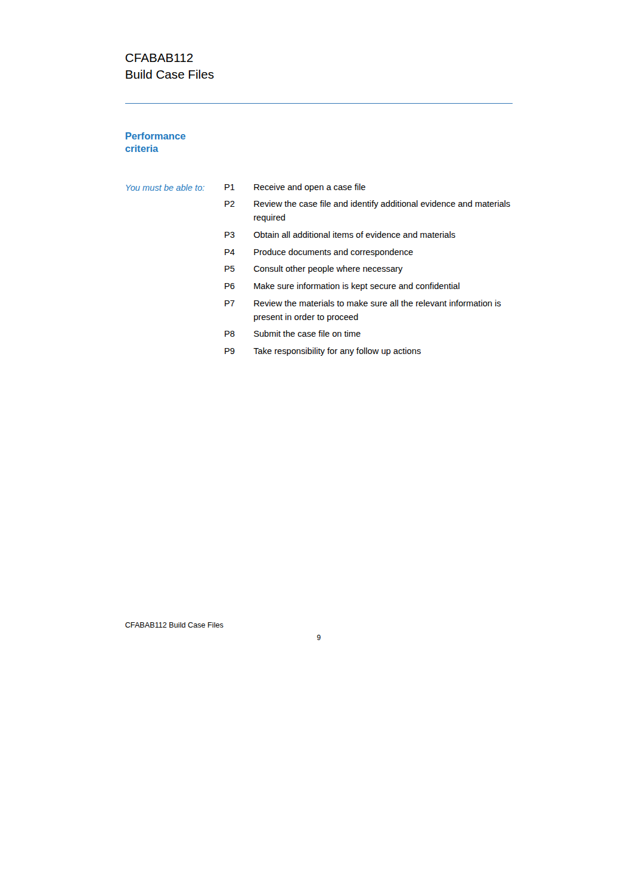CFABAB112 Build Case Files
Performance
criteria
You must be able to:
| P1 | Receive and open a case file |
| P2 | Review the case file and identify additional evidence and materials required |
| P3 | Obtain all additional items of evidence and materials |
| P4 | Produce documents and correspondence |
| P5 | Consult other people where necessary |
| P6 | Make sure information is kept secure and confidential |
| P7 | Review the materials to make sure all the relevant information is present in order to proceed |
| P8 | Submit the case file on time |
| P9 | Take responsibility for any follow up actions |
CFABAB112 Build Case Files
9